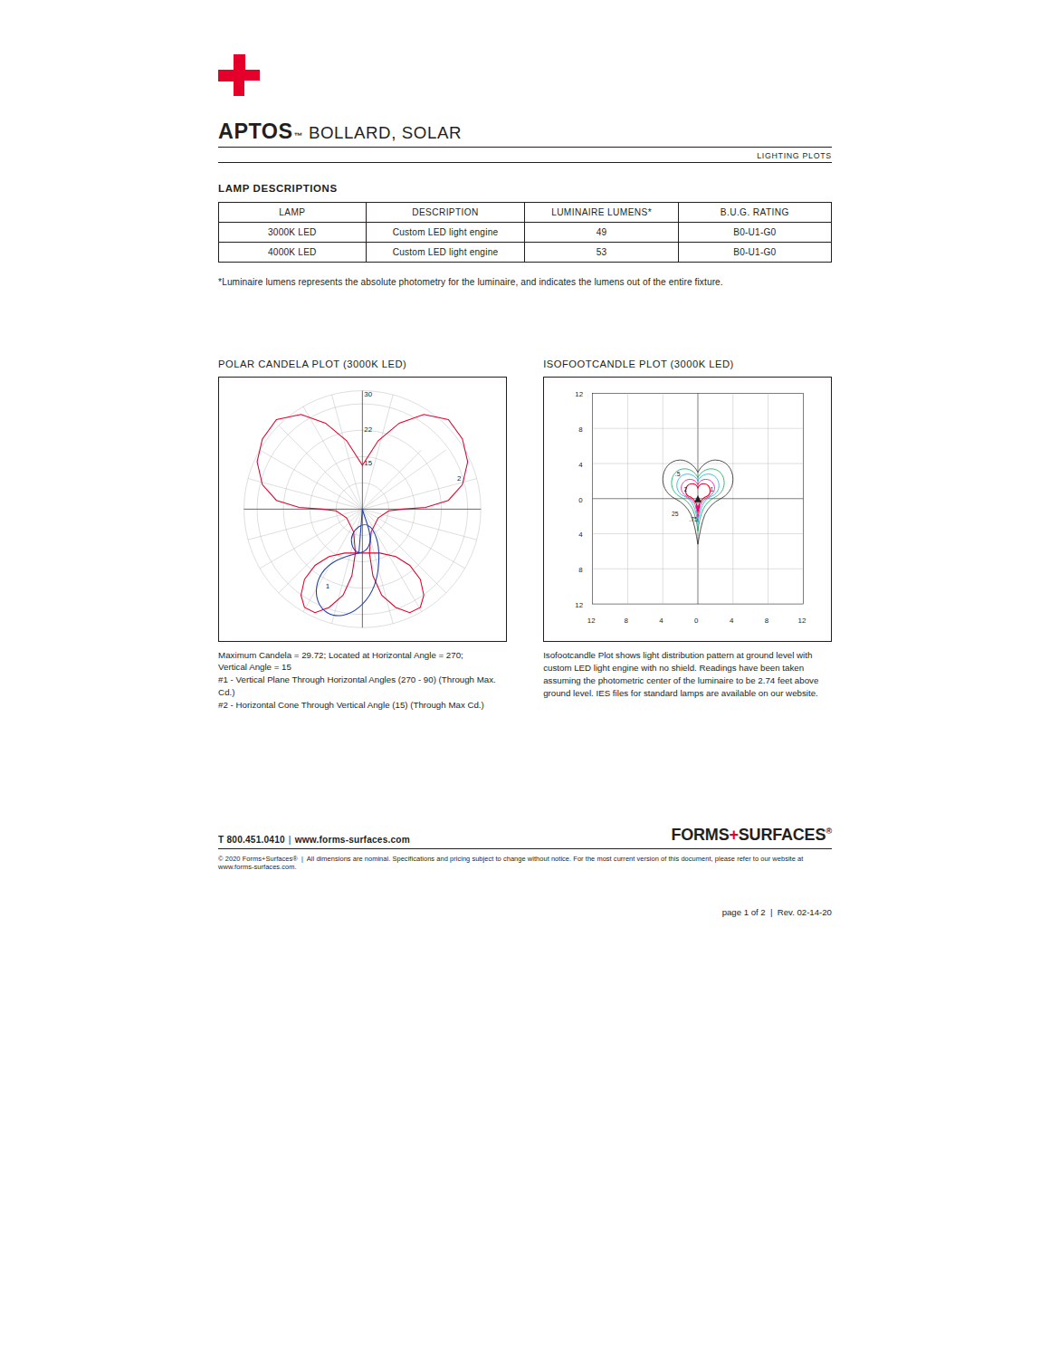APTOS™BOLLARD, SOLAR
LIGHTING PLOTS
LAMP DESCRIPTIONS
| LAMP | DESCRIPTION | LUMINAIRE LUMENS* | B.U.G. RATING |
| --- | --- | --- | --- |
| 3000K LED | Custom LED light engine | 49 | B0-U1-G0 |
| 4000K LED | Custom LED light engine | 53 | B0-U1-G0 |
*Luminaire lumens represents the absolute photometry for the luminaire, and indicates the lumens out of the entire fixture.
POLAR CANDELA PLOT (3000K LED)
30 22 15 2 1
Maximum Candela = 29.72; Located at Horizontal Angle = 270;
Vertical Angle = 15
#1 - Vertical Plane Through Horizontal Angles (270 - 90) (Through Max. Cd.)
#2 - Horizontal Cone Through Vertical Angle (15) (Through Max Cd.)
ISOFOOTCANDLE PLOT (3000K LED)
12 8 4 0 4 8 12 12 8 4 0 4 8 12 .5 2 1 25 .75
Isofootcandle Plot shows light distribution pattern at ground level with custom LED light engine with no shield. Readings have been taken assuming the photometric center of the luminaire to be 2.74 feet above ground level. IES files for standard lamps are available on our website.
T 800.451.0410|www.forms-surfaces.com
FORMS+SURFACES®
© 2020 Forms+Surfaces® | All dimensions are nominal. Specifications and pricing subject to change without notice. For the most current version of this document, please refer to our website at www.forms-surfaces.com.
page 1 of 2 | Rev. 02-14-20